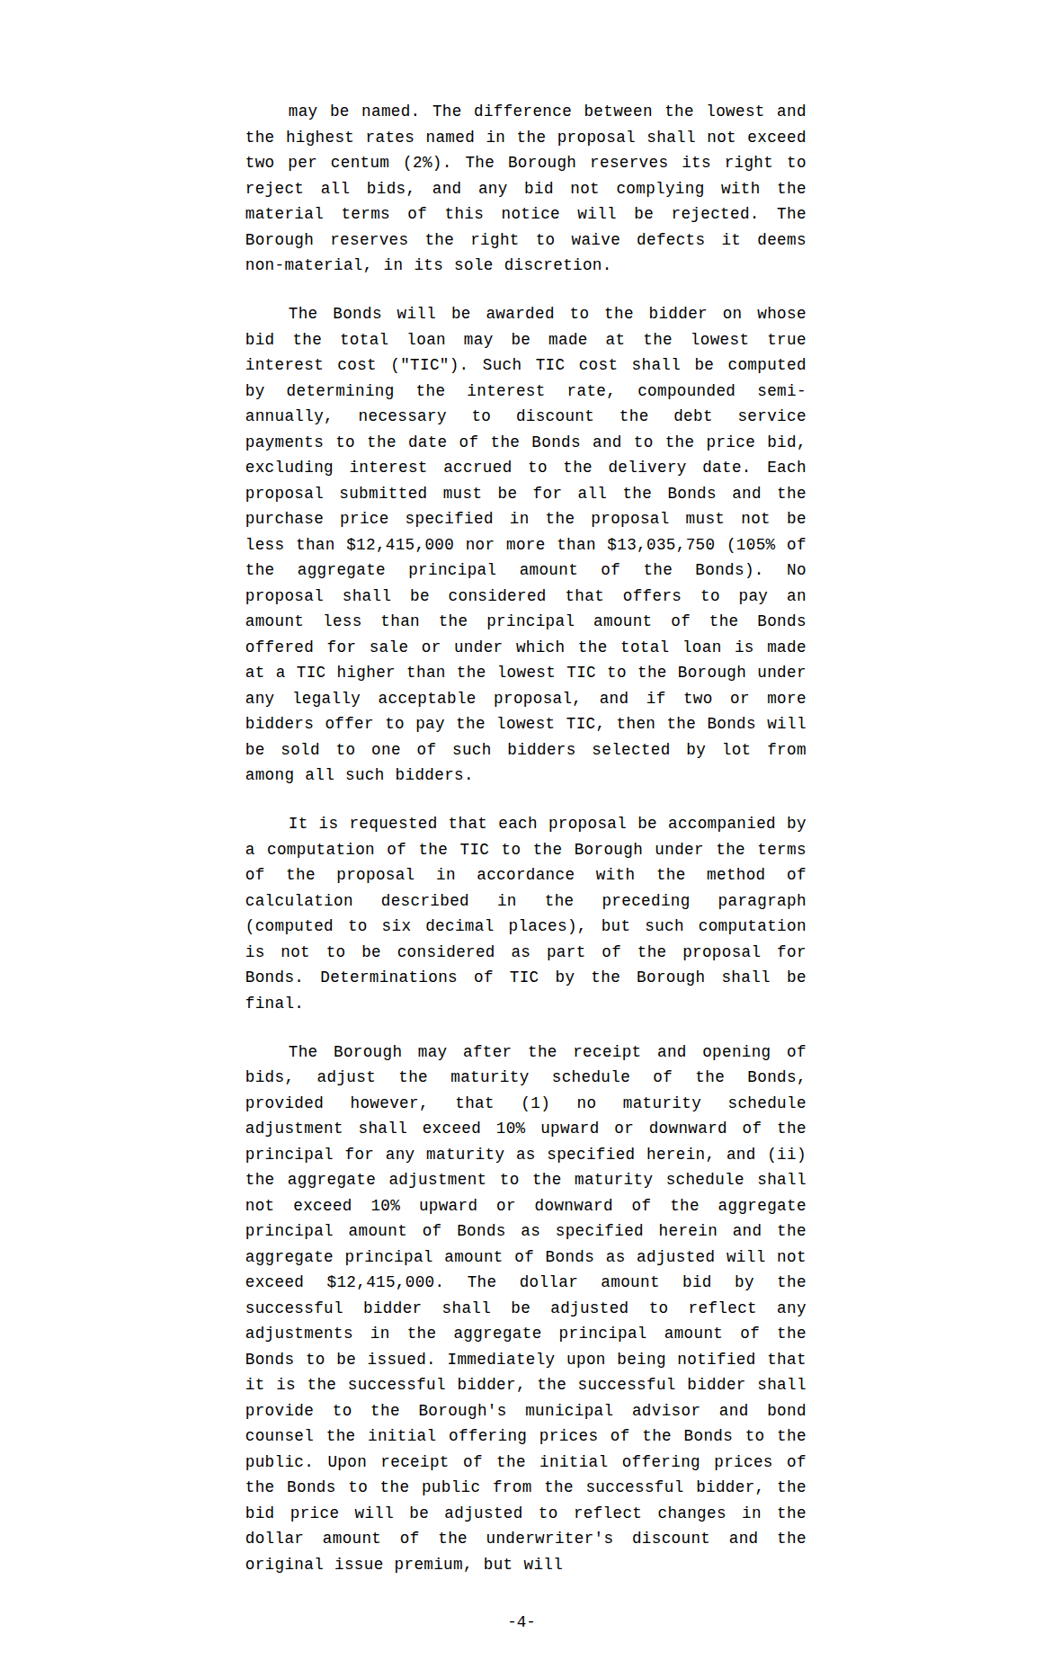may be named. The difference between the lowest and the highest rates named in the proposal shall not exceed two per centum (2%). The Borough reserves its right to reject all bids, and any bid not complying with the material terms of this notice will be rejected. The Borough reserves the right to waive defects it deems non-material, in its sole discretion.
The Bonds will be awarded to the bidder on whose bid the total loan may be made at the lowest true interest cost ("TIC"). Such TIC cost shall be computed by determining the interest rate, compounded semi-annually, necessary to discount the debt service payments to the date of the Bonds and to the price bid, excluding interest accrued to the delivery date. Each proposal submitted must be for all the Bonds and the purchase price specified in the proposal must not be less than $12,415,000 nor more than $13,035,750 (105% of the aggregate principal amount of the Bonds). No proposal shall be considered that offers to pay an amount less than the principal amount of the Bonds offered for sale or under which the total loan is made at a TIC higher than the lowest TIC to the Borough under any legally acceptable proposal, and if two or more bidders offer to pay the lowest TIC, then the Bonds will be sold to one of such bidders selected by lot from among all such bidders.
It is requested that each proposal be accompanied by a computation of the TIC to the Borough under the terms of the proposal in accordance with the method of calculation described in the preceding paragraph (computed to six decimal places), but such computation is not to be considered as part of the proposal for Bonds. Determinations of TIC by the Borough shall be final.
The Borough may after the receipt and opening of bids, adjust the maturity schedule of the Bonds, provided however, that (1) no maturity schedule adjustment shall exceed 10% upward or downward of the principal for any maturity as specified herein, and (ii) the aggregate adjustment to the maturity schedule shall not exceed 10% upward or downward of the aggregate principal amount of Bonds as specified herein and the aggregate principal amount of Bonds as adjusted will not exceed $12,415,000. The dollar amount bid by the successful bidder shall be adjusted to reflect any adjustments in the aggregate principal amount of the Bonds to be issued. Immediately upon being notified that it is the successful bidder, the successful bidder shall provide to the Borough's municipal advisor and bond counsel the initial offering prices of the Bonds to the public. Upon receipt of the initial offering prices of the Bonds to the public from the successful bidder, the bid price will be adjusted to reflect changes in the dollar amount of the underwriter's discount and the original issue premium, but will
-4-